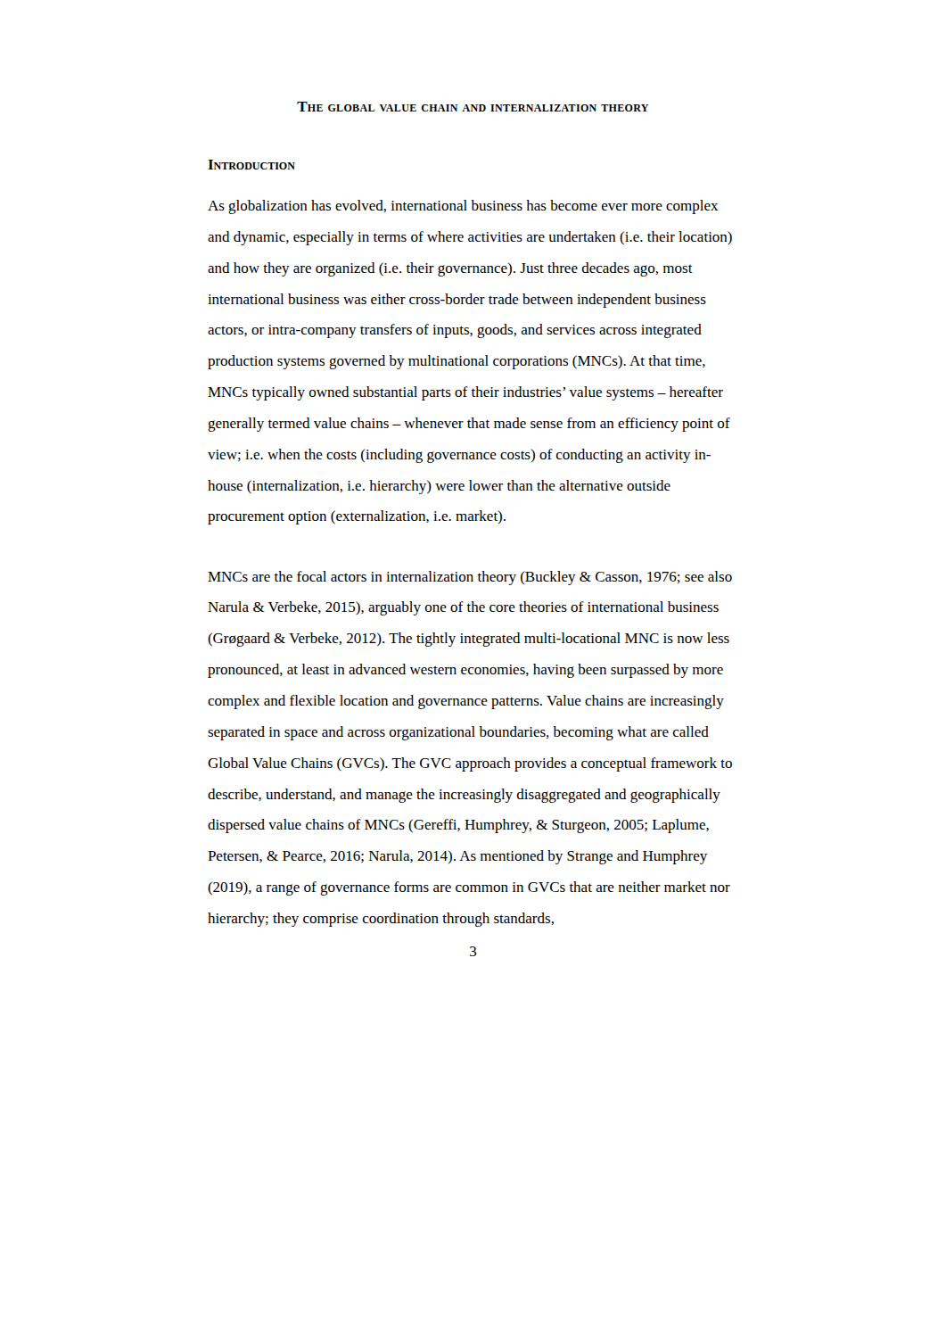The global value chain and internalization theory
Introduction
As globalization has evolved, international business has become ever more complex and dynamic, especially in terms of where activities are undertaken (i.e. their location) and how they are organized (i.e. their governance). Just three decades ago, most international business was either cross-border trade between independent business actors, or intra-company transfers of inputs, goods, and services across integrated production systems governed by multinational corporations (MNCs). At that time, MNCs typically owned substantial parts of their industries’ value systems – hereafter generally termed value chains – whenever that made sense from an efficiency point of view; i.e. when the costs (including governance costs) of conducting an activity in-house (internalization, i.e. hierarchy) were lower than the alternative outside procurement option (externalization, i.e. market).
MNCs are the focal actors in internalization theory (Buckley & Casson, 1976; see also Narula & Verbeke, 2015), arguably one of the core theories of international business (Grøgaard & Verbeke, 2012). The tightly integrated multi-locational MNC is now less pronounced, at least in advanced western economies, having been surpassed by more complex and flexible location and governance patterns. Value chains are increasingly separated in space and across organizational boundaries, becoming what are called Global Value Chains (GVCs). The GVC approach provides a conceptual framework to describe, understand, and manage the increasingly disaggregated and geographically dispersed value chains of MNCs (Gereffi, Humphrey, & Sturgeon, 2005; Laplume, Petersen, & Pearce, 2016; Narula, 2014). As mentioned by Strange and Humphrey (2019), a range of governance forms are common in GVCs that are neither market nor hierarchy; they comprise coordination through standards,
3